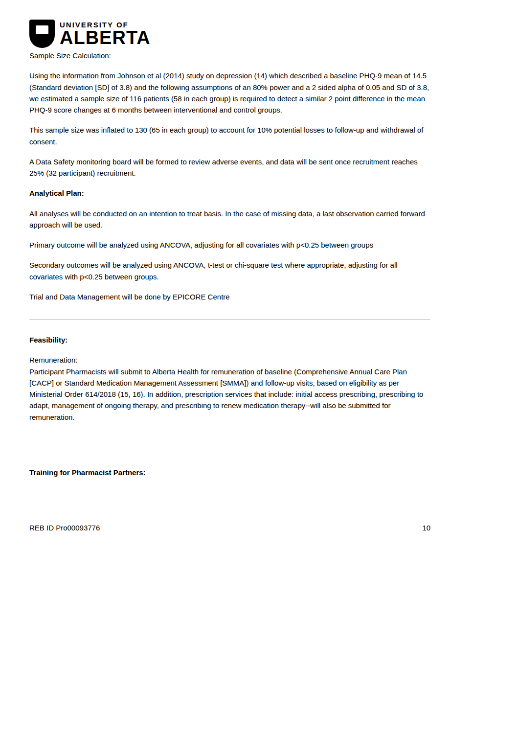UNIVERSITY OF
ALBERTA
Sample Size Calculation:
Using the information from Johnson et al (2014) study on depression (14) which described a baseline PHQ-9 mean of 14.5 (Standard deviation [SD] of 3.8) and the following assumptions of an 80% power and a 2 sided alpha of 0.05 and SD of 3.8, we estimated a sample size of 116 patients (58 in each group) is required to detect a similar 2 point difference in the mean PHQ-9 score changes at 6 months between interventional and control groups.
This sample size was inflated to 130 (65 in each group) to account for 10% potential losses to follow-up and withdrawal of consent.
A Data Safety monitoring board will be formed to review adverse events, and data will be sent once recruitment reaches 25% (32 participant) recruitment.
Analytical Plan:
All analyses will be conducted on an intention to treat basis. In the case of missing data, a last observation carried forward approach will be used.
Primary outcome will be analyzed using ANCOVA, adjusting for all covariates with p<0.25 between groups
Secondary outcomes will be analyzed using ANCOVA, t-test or chi-square test where appropriate, adjusting for all covariates with p<0.25 between groups.
Trial and Data Management will be done by EPICORE Centre
Feasibility:
Remuneration:
Participant Pharmacists will submit to Alberta Health for remuneration of baseline (Comprehensive Annual Care Plan [CACP] or Standard Medication Management Assessment [SMMA]) and follow-up visits, based on eligibility as per Ministerial Order 614/2018 (15, 16). In addition, prescription services that include: initial access prescribing, prescribing to adapt, management of ongoing therapy, and prescribing to renew medication therapy--will also be submitted for remuneration.
Training for Pharmacist Partners:
REB ID Pro00093776 10